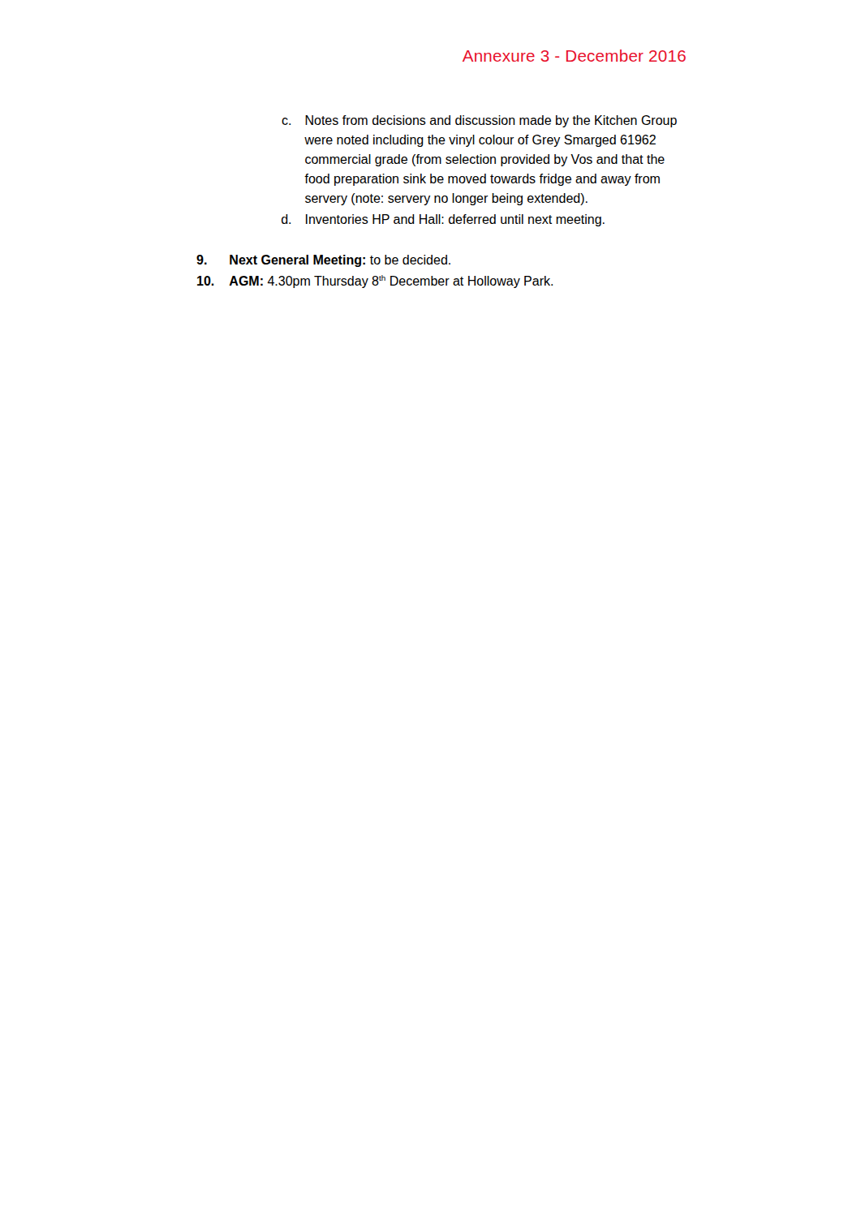Annexure 3 - December 2016
Notes from decisions and discussion made by the Kitchen Group were noted including the vinyl colour of Grey Smarged 61962 commercial grade (from selection provided by Vos and that the food preparation sink be moved towards fridge and away from servery (note: servery no longer being extended).
Inventories HP and Hall: deferred until next meeting.
Next General Meeting: to be decided.
AGM: 4.30pm Thursday 8th December at Holloway Park.